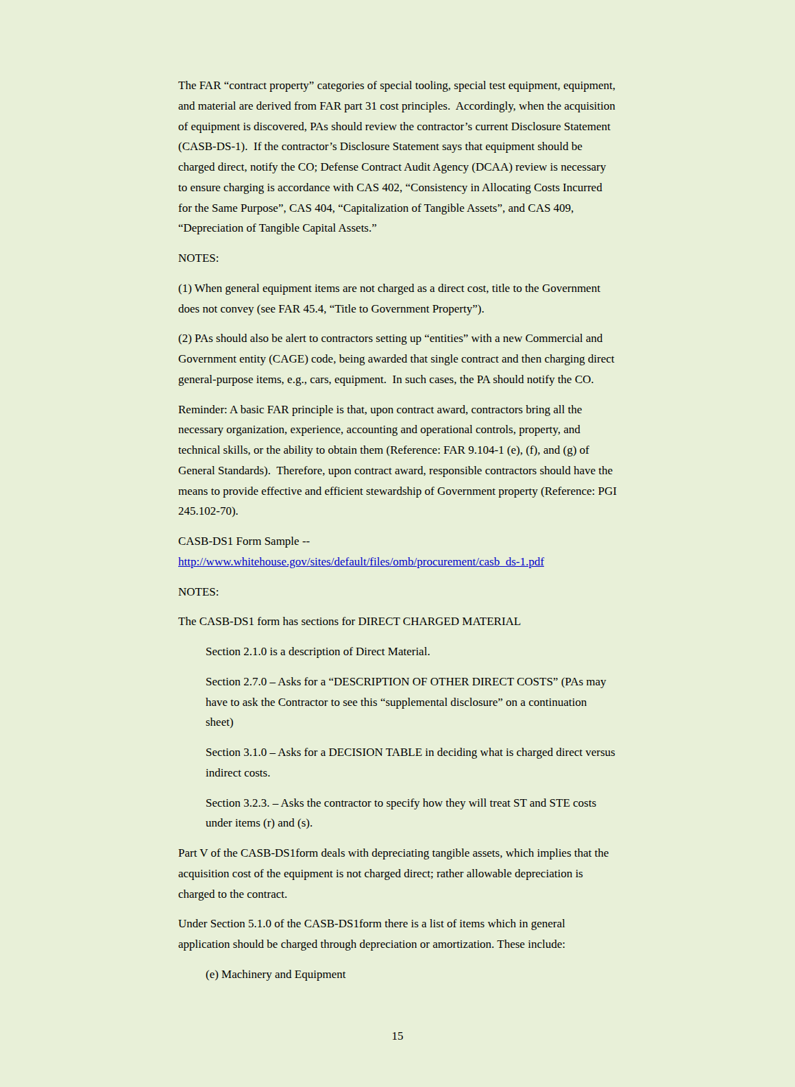The FAR “contract property” categories of special tooling, special test equipment, equipment, and material are derived from FAR part 31 cost principles. Accordingly, when the acquisition of equipment is discovered, PAs should review the contractor’s current Disclosure Statement (CASB-DS-1). If the contractor’s Disclosure Statement says that equipment should be charged direct, notify the CO; Defense Contract Audit Agency (DCAA) review is necessary to ensure charging is accordance with CAS 402, “Consistency in Allocating Costs Incurred for the Same Purpose”, CAS 404, “Capitalization of Tangible Assets”, and CAS 409, “Depreciation of Tangible Capital Assets.”
NOTES:
(1) When general equipment items are not charged as a direct cost, title to the Government does not convey (see FAR 45.4, “Title to Government Property”).
(2) PAs should also be alert to contractors setting up “entities” with a new Commercial and Government entity (CAGE) code, being awarded that single contract and then charging direct general-purpose items, e.g., cars, equipment. In such cases, the PA should notify the CO.
Reminder: A basic FAR principle is that, upon contract award, contractors bring all the necessary organization, experience, accounting and operational controls, property, and technical skills, or the ability to obtain them (Reference: FAR 9.104-1 (e), (f), and (g) of General Standards). Therefore, upon contract award, responsible contractors should have the means to provide effective and efficient stewardship of Government property (Reference: PGI 245.102-70).
CASB-DS1 Form Sample --
http://www.whitehouse.gov/sites/default/files/omb/procurement/casb_ds-1.pdf
NOTES:
The CASB-DS1 form has sections for DIRECT CHARGED MATERIAL
Section 2.1.0 is a description of Direct Material.
Section 2.7.0 – Asks for a “DESCRIPTION OF OTHER DIRECT COSTS” (PAs may have to ask the Contractor to see this “supplemental disclosure” on a continuation sheet)
Section 3.1.0 – Asks for a DECISION TABLE in deciding what is charged direct versus indirect costs.
Section 3.2.3. – Asks the contractor to specify how they will treat ST and STE costs under items (r) and (s).
Part V of the CASB-DS1form deals with depreciating tangible assets, which implies that the acquisition cost of the equipment is not charged direct; rather allowable depreciation is charged to the contract.
Under Section 5.1.0 of the CASB-DS1form there is a list of items which in general application should be charged through depreciation or amortization. These include:
(e) Machinery and Equipment
15